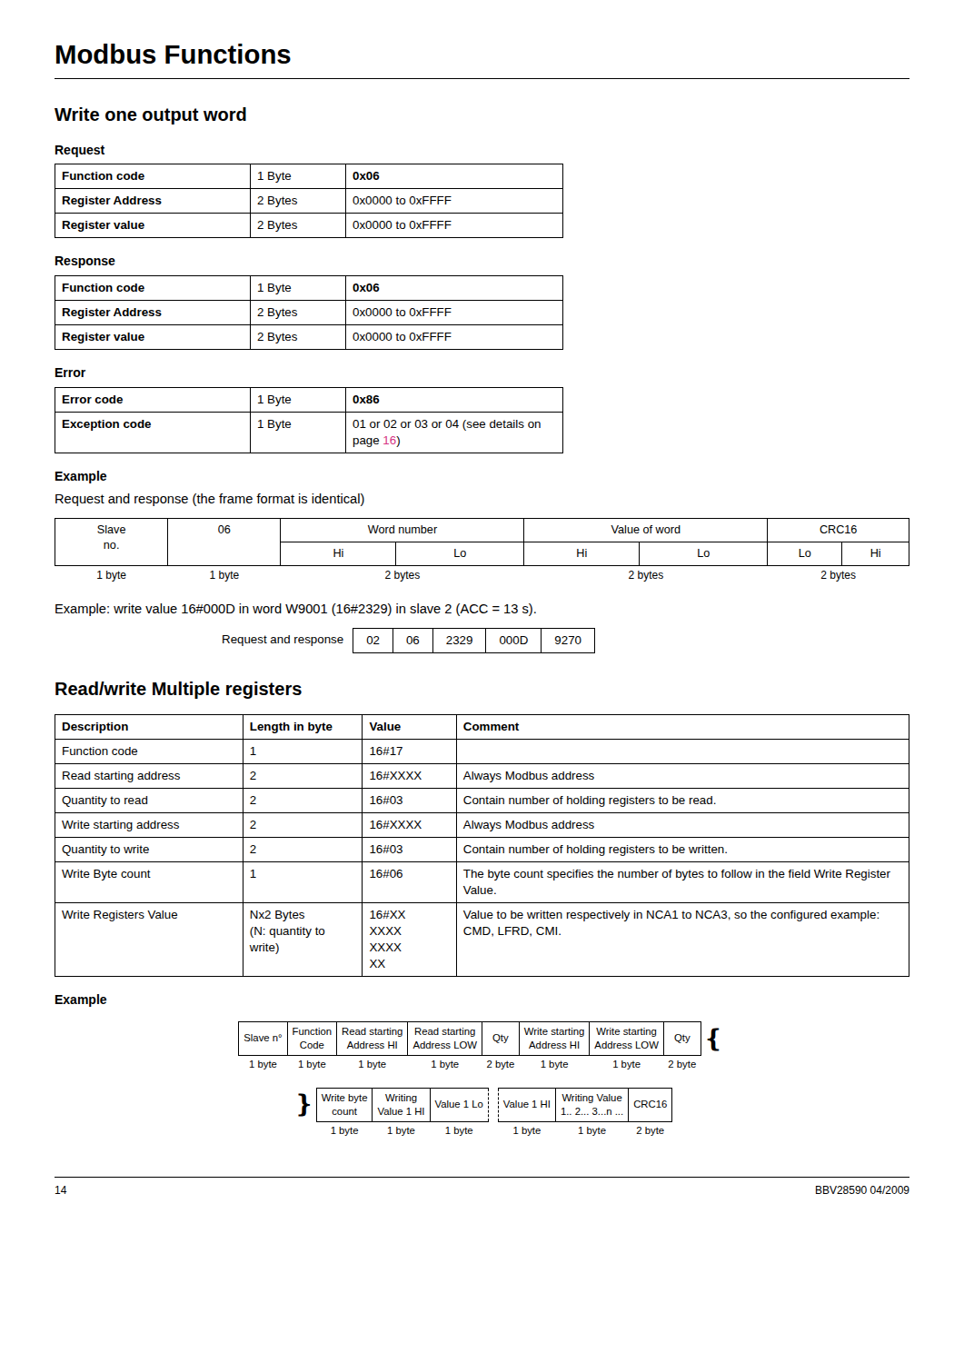Modbus Functions
Write one output word
Request
| Function code | 1 Byte | 0x06 |
| Register Address | 2 Bytes | 0x0000 to 0xFFFF |
| Register value | 2 Bytes | 0x0000 to 0xFFFF |
Response
| Function code | 1 Byte | 0x06 |
| Register Address | 2 Bytes | 0x0000 to 0xFFFF |
| Register value | 2 Bytes | 0x0000 to 0xFFFF |
Error
| Error code | 1 Byte | 0x86 |
| Exception code | 1 Byte | 01 or 02 or 03 or 04 (see details on page 16 ) |
Example
Request and response (the frame format is identical)
| Slave no. | 06 | Word number | Value of word | CRC16 |
| Hi | Lo | Hi | Lo | Lo | Hi |
| 1 byte | 1 byte | 2 bytes | 2 bytes | 2 bytes |
Example: write value 16#000D in word W9001 (16#2329) in slave 2 (ACC = 13 s).
| Request and response | 02 | 06 | 2329 | 000D | 9270 |
Read/write Multiple registers
| Description | Length in byte | Value | Comment |
| --- | --- | --- | --- |
| Function code | 1 | 16#17 | |
| Read starting address | 2 | 16#XXXX | Always Modbus address |
| Quantity to read | 2 | 16#03 | Contain number of holding registers to be read. |
| Write starting address | 2 | 16#XXXX | Always Modbus address |
| Quantity to write | 2 | 16#03 | Contain number of holding registers to be written. |
| Write Byte count | 1 | 16#06 | The byte count specifies the number of bytes to follow in the field Write Register Value. |
| Write Registers Value | Nx2 Bytes (N: quantity to write) | 16#XX XXXX XXXX XX | Value to be written respectively in NCA1 to NCA3, so the configured example: CMD, LFRD, CMI. |
Example
| Slave n° | Function Code | Read starting Address HI | Read starting Address LOW | Qty | Write starting Address HI | Write starting Address LOW | Qty | ❴ |
| 1 byte | 1 byte | 1 byte | 1 byte | 2 byte | 1 byte | 1 byte | 2 byte | |
| ❵ | Write byte count | Writing Value 1 HI | Value 1 Lo | | Value 1 HI | Writing Value 1.. 2... 3...n ... | CRC16 |
| | 1 byte | 1 byte | 1 byte | | 1 byte | 1 byte | 2 byte |
14 BBV28590 04/2009